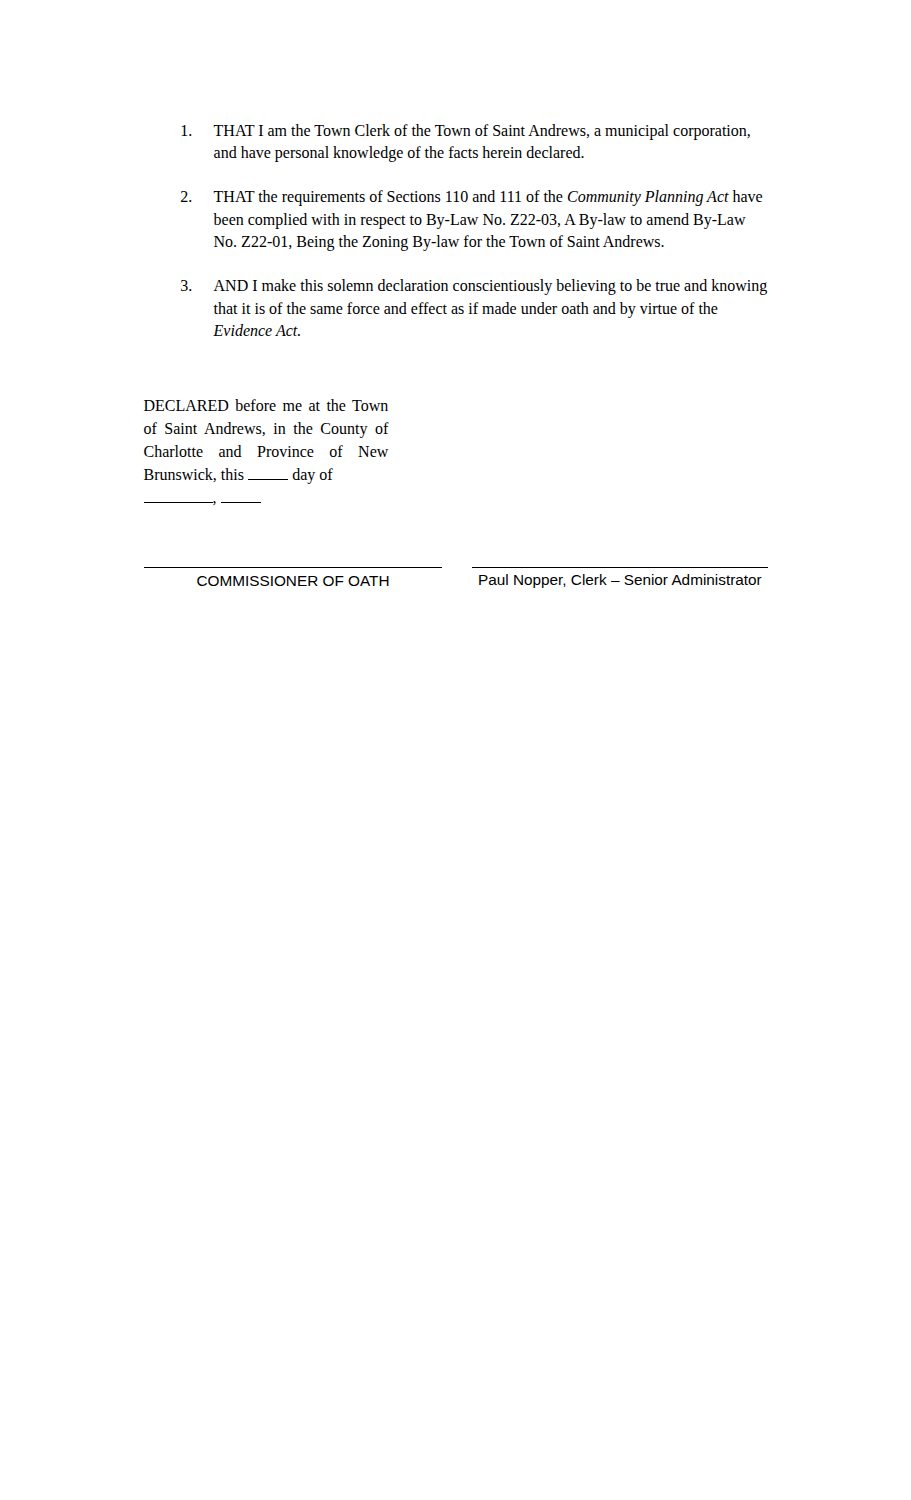THAT I am the Town Clerk of the Town of Saint Andrews, a municipal corporation, and have personal knowledge of the facts herein declared.
THAT the requirements of Sections 110 and 111 of the Community Planning Act have been complied with in respect to By-Law No. Z22-03, A By-law to amend By-Law No. Z22-01, Being the Zoning By-law for the Town of Saint Andrews.
AND I make this solemn declaration conscientiously believing to be true and knowing that it is of the same force and effect as if made under oath and by virtue of the Evidence Act.
DECLARED before me at the Town of Saint Andrews, in the County of Charlotte and Province of New Brunswick, this day of
,
| COMMISSIONER OF OATH | | Paul Nopper, Clerk – Senior Administrator |